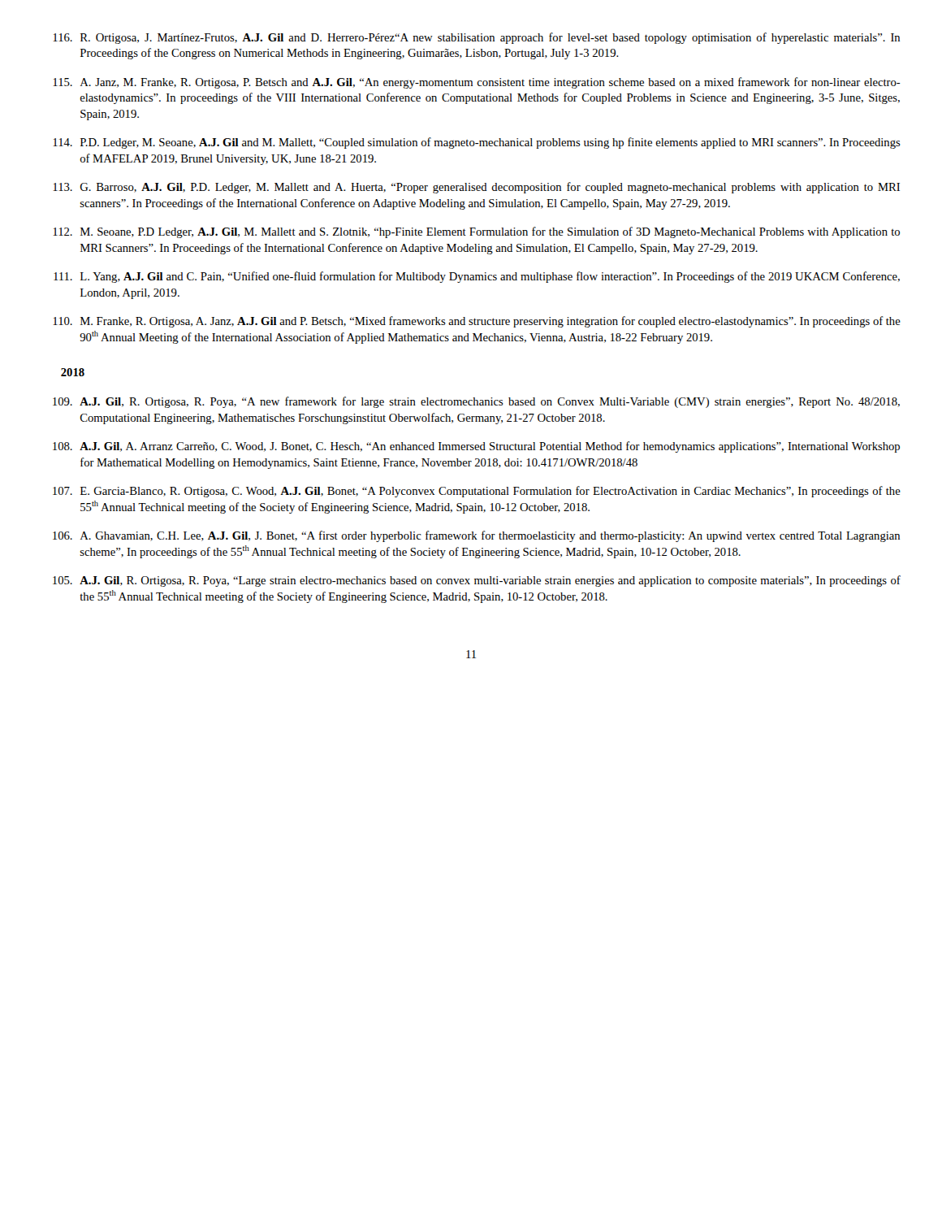116. R. Ortigosa, J. Martínez-Frutos, A.J. Gil and D. Herrero-Pérez“A new stabilisation approach for level-set based topology optimisation of hyperelastic materials”. In Proceedings of the Congress on Numerical Methods in Engineering, Guimarães, Lisbon, Portugal, July 1-3 2019.
115. A. Janz, M. Franke, R. Ortigosa, P. Betsch and A.J. Gil, “An energy-momentum consistent time integration scheme based on a mixed framework for non-linear electro-elastodynamics”. In proceedings of the VIII International Conference on Computational Methods for Coupled Problems in Science and Engineering, 3-5 June, Sitges, Spain, 2019.
114. P.D. Ledger, M. Seoane, A.J. Gil and M. Mallett, “Coupled simulation of magneto-mechanical problems using hp finite elements applied to MRI scanners”. In Proceedings of MAFELAP 2019, Brunel University, UK, June 18-21 2019.
113. G. Barroso, A.J. Gil, P.D. Ledger, M. Mallett and A. Huerta, “Proper generalised decomposition for coupled magneto-mechanical problems with application to MRI scanners”. In Proceedings of the International Conference on Adaptive Modeling and Simulation, El Campello, Spain, May 27-29, 2019.
112. M. Seoane, P.D Ledger, A.J. Gil, M. Mallett and S. Zlotnik, “hp-Finite Element Formulation for the Simulation of 3D Magneto-Mechanical Problems with Application to MRI Scanners”. In Proceedings of the International Conference on Adaptive Modeling and Simulation, El Campello, Spain, May 27-29, 2019.
111. L. Yang, A.J. Gil and C. Pain, “Unified one-fluid formulation for Multibody Dynamics and multiphase flow interaction”. In Proceedings of the 2019 UKACM Conference, London, April, 2019.
110. M. Franke, R. Ortigosa, A. Janz, A.J. Gil and P. Betsch, “Mixed frameworks and structure preserving integration for coupled electro-elastodynamics”. In proceedings of the 90th Annual Meeting of the International Association of Applied Mathematics and Mechanics, Vienna, Austria, 18-22 February 2019.
2018
109. A.J. Gil, R. Ortigosa, R. Poya, “A new framework for large strain electromechanics based on Convex Multi-Variable (CMV) strain energies”, Report No. 48/2018, Computational Engineering, Mathematisches Forschungsinstitut Oberwolfach, Germany, 21-27 October 2018.
108. A.J. Gil, A. Arranz Carreño, C. Wood, J. Bonet, C. Hesch, “An enhanced Immersed Structural Potential Method for hemodynamics applications”, International Workshop for Mathematical Modelling on Hemodynamics, Saint Etienne, France, November 2018, doi: 10.4171/OWR/2018/48
107. E. Garcia-Blanco, R. Ortigosa, C. Wood, A.J. Gil, Bonet, “A Polyconvex Computational Formulation for ElectroActivation in Cardiac Mechanics”, In proceedings of the 55th Annual Technical meeting of the Society of Engineering Science, Madrid, Spain, 10-12 October, 2018.
106. A. Ghavamian, C.H. Lee, A.J. Gil, J. Bonet, “A first order hyperbolic framework for thermoelasticity and thermo-plasticity: An upwind vertex centred Total Lagrangian scheme”, In proceedings of the 55th Annual Technical meeting of the Society of Engineering Science, Madrid, Spain, 10-12 October, 2018.
105. A.J. Gil, R. Ortigosa, R. Poya, “Large strain electro-mechanics based on convex multi-variable strain energies and application to composite materials”, In proceedings of the 55th Annual Technical meeting of the Society of Engineering Science, Madrid, Spain, 10-12 October, 2018.
11